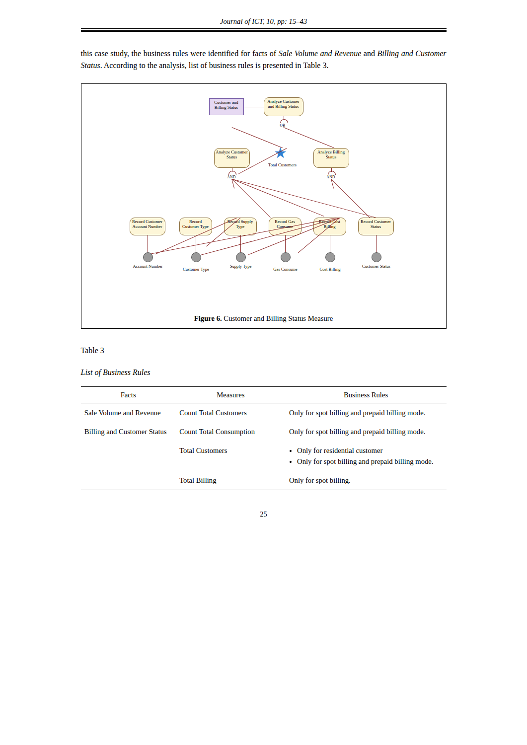Journal of ICT, 10, pp: 15–43
this case study, the business rules were identified for facts of Sale Volume and Revenue and Billing and Customer Status. According to the analysis, list of business rules is presented in Table 3.
Customer and Billing Status
Analyze Customer and Billing Status
OR
Analyze Customer Status
Analyze Billing Status
★
Total Customers
AND
AND
Record Customer Account Number
Record Customer Type
Record Supply Type
Record Gas Consume
Record Cost Billing
Record Customer Status
Account Number
Customer Type
Supply Type
Gas Consume
Cost Billing
Customer Status
Figure 6. Customer and Billing Status Measure
Table 3
List of Business Rules
| Facts | Measures | Business Rules |
| --- | --- | --- |
| Sale Volume and Revenue | Count Total Customers | Only for spot billing and prepaid billing mode. |
| Billing and Customer Status | Count Total Consumption | Only for spot billing and prepaid billing mode. |
| | Total Customers | Only for residential customer Only for spot billing and prepaid billing mode. |
| | Total Billing | Only for spot billing. |
25